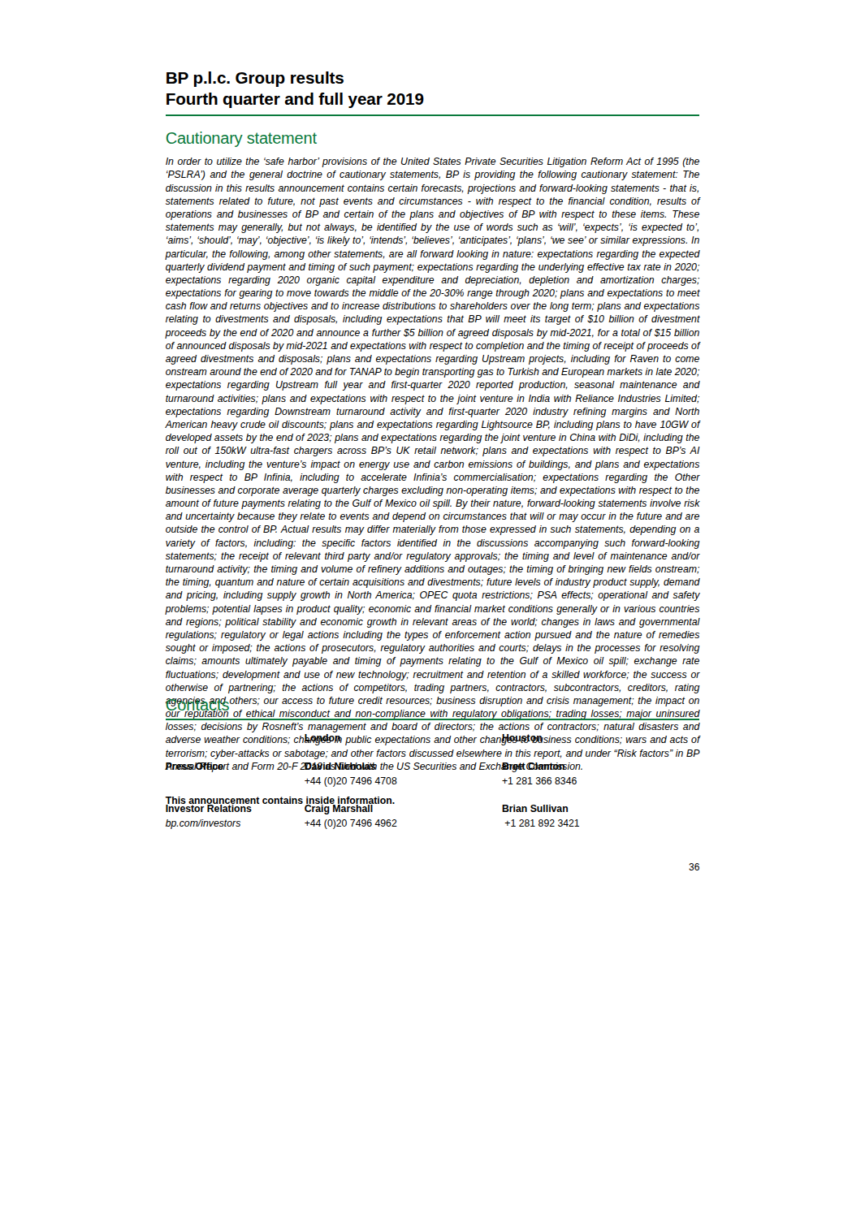BP p.l.c. Group results
Fourth quarter and full year 2019
Cautionary statement
In order to utilize the ‘safe harbor’ provisions of the United States Private Securities Litigation Reform Act of 1995 (the ‘PSLRA’) and the general doctrine of cautionary statements, BP is providing the following cautionary statement: The discussion in this results announcement contains certain forecasts, projections and forward-looking statements - that is, statements related to future, not past events and circumstances - with respect to the financial condition, results of operations and businesses of BP and certain of the plans and objectives of BP with respect to these items. These statements may generally, but not always, be identified by the use of words such as ‘will’, ‘expects’, ‘is expected to’, ‘aims’, ‘should’, ‘may’, ‘objective’, ‘is likely to’, ‘intends’, ‘believes’, ‘anticipates’, ‘plans’, ‘we see’ or similar expressions. In particular, the following, among other statements, are all forward looking in nature: expectations regarding the expected quarterly dividend payment and timing of such payment; expectations regarding the underlying effective tax rate in 2020; expectations regarding 2020 organic capital expenditure and depreciation, depletion and amortization charges; expectations for gearing to move towards the middle of the 20-30% range through 2020; plans and expectations to meet cash flow and returns objectives and to increase distributions to shareholders over the long term; plans and expectations relating to divestments and disposals, including expectations that BP will meet its target of $10 billion of divestment proceeds by the end of 2020 and announce a further $5 billion of agreed disposals by mid-2021, for a total of $15 billion of announced disposals by mid-2021 and expectations with respect to completion and the timing of receipt of proceeds of agreed divestments and disposals; plans and expectations regarding Upstream projects, including for Raven to come onstream around the end of 2020 and for TANAP to begin transporting gas to Turkish and European markets in late 2020; expectations regarding Upstream full year and first-quarter 2020 reported production, seasonal maintenance and turnaround activities; plans and expectations with respect to the joint venture in India with Reliance Industries Limited; expectations regarding Downstream turnaround activity and first-quarter 2020 industry refining margins and North American heavy crude oil discounts; plans and expectations regarding Lightsource BP, including plans to have 10GW of developed assets by the end of 2023; plans and expectations regarding the joint venture in China with DiDi, including the roll out of 150kW ultra-fast chargers across BP’s UK retail network; plans and expectations with respect to BP’s AI venture, including the venture’s impact on energy use and carbon emissions of buildings, and plans and expectations with respect to BP Infinia, including to accelerate Infinia’s commercialisation; expectations regarding the Other businesses and corporate average quarterly charges excluding non-operating items; and expectations with respect to the amount of future payments relating to the Gulf of Mexico oil spill. By their nature, forward-looking statements involve risk and uncertainty because they relate to events and depend on circumstances that will or may occur in the future and are outside the control of BP. Actual results may differ materially from those expressed in such statements, depending on a variety of factors, including: the specific factors identified in the discussions accompanying such forward-looking statements; the receipt of relevant third party and/or regulatory approvals; the timing and level of maintenance and/or turnaround activity; the timing and volume of refinery additions and outages; the timing of bringing new fields onstream; the timing, quantum and nature of certain acquisitions and divestments; future levels of industry product supply, demand and pricing, including supply growth in North America; OPEC quota restrictions; PSA effects; operational and safety problems; potential lapses in product quality; economic and financial market conditions generally or in various countries and regions; political stability and economic growth in relevant areas of the world; changes in laws and governmental regulations; regulatory or legal actions including the types of enforcement action pursued and the nature of remedies sought or imposed; the actions of prosecutors, regulatory authorities and courts; delays in the processes for resolving claims; amounts ultimately payable and timing of payments relating to the Gulf of Mexico oil spill; exchange rate fluctuations; development and use of new technology; recruitment and retention of a skilled workforce; the success or otherwise of partnering; the actions of competitors, trading partners, contractors, subcontractors, creditors, rating agencies and others; our access to future credit resources; business disruption and crisis management; the impact on our reputation of ethical misconduct and non-compliance with regulatory obligations; trading losses; major uninsured losses; decisions by Rosneft’s management and board of directors; the actions of contractors; natural disasters and adverse weather conditions; changes in public expectations and other changes to business conditions; wars and acts of terrorism; cyber-attacks or sabotage; and other factors discussed elsewhere in this report, and under “Risk factors” in BP Annual Report and Form 20-F 2018 as filed with the US Securities and Exchange Commission.
This announcement contains inside information.
Contacts
| | London | Houston |
| Press Office | David Nicholas | Brett Clanton |
| | +44 (0)20 7496 4708 | +1 281 366 8346 |
| Investor Relations | Craig Marshall | Brian Sullivan |
| bp.com/investors | +44 (0)20 7496 4962 | +1 281 892 3421 |
36